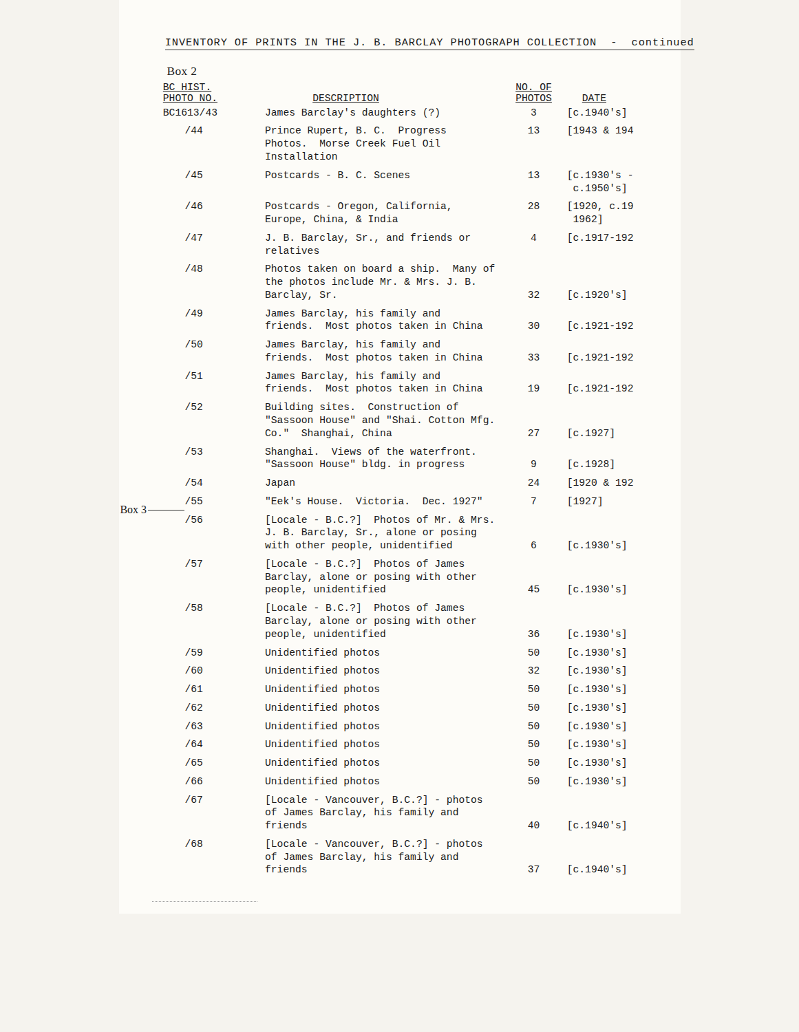INVENTORY OF PRINTS IN THE J. B. BARCLAY PHOTOGRAPH COLLECTION - continued
Box 2
| BC HIST. PHOTO NO. | DESCRIPTION | NO. OF PHOTOS | DATE |
| --- | --- | --- | --- |
| BC1613/43 | James Barclay's daughters (?) | 3 | [c.1940's] |
| /44 | Prince Rupert, B. C. Progress Photos. Morse Creek Fuel Oil Installation | 13 | [1943 & 194 |
| /45 | Postcards - B. C. Scenes | 13 | [c.1930's - c.1950's] |
| /46 | Postcards - Oregon, California, Europe, China, & India | 28 | [1920, c.19 1962] |
| /47 | J. B. Barclay, Sr., and friends or relatives | 4 | [c.1917-192 |
| /48 | Photos taken on board a ship. Many of the photos include Mr. & Mrs. J. B. Barclay, Sr. | 32 | [c.1920's] |
| /49 | James Barclay, his family and friends. Most photos taken in China | 30 | [c.1921-192 |
| /50 | James Barclay, his family and friends. Most photos taken in China | 33 | [c.1921-192 |
| /51 | James Barclay, his family and friends. Most photos taken in China | 19 | [c.1921-192 |
| /52 | Building sites. Construction of "Sassoon House" and "Shai. Cotton Mfg. Co." Shanghai, China | 27 | [c.1927] |
| /53 | Shanghai. Views of the waterfront. "Sassoon House" bldg. in progress | 9 | [c.1928] |
| /54 | Japan | 24 | [1920 & 192 |
| /55 | "Eek's House. Victoria. Dec. 1927" | 7 | [1927] |
| /56 | [Locale - B.C.?] Photos of Mr. & Mrs. J. B. Barclay, Sr., alone or posing with other people, unidentified | 6 | [c.1930's] |
| /57 | [Locale - B.C.?] Photos of James Barclay, alone or posing with other people, unidentified | 45 | [c.1930's] |
| /58 | [Locale - B.C.?] Photos of James Barclay, alone or posing with other people, unidentified | 36 | [c.1930's] |
| /59 | Unidentified photos | 50 | [c.1930's] |
| /60 | Unidentified photos | 32 | [c.1930's] |
| /61 | Unidentified photos | 50 | [c.1930's] |
| /62 | Unidentified photos | 50 | [c.1930's] |
| /63 | Unidentified photos | 50 | [c.1930's] |
| /64 | Unidentified photos | 50 | [c.1930's] |
| /65 | Unidentified photos | 50 | [c.1930's] |
| /66 | Unidentified photos | 50 | [c.1930's] |
| /67 | [Locale - Vancouver, B.C.?] - photos of James Barclay, his family and friends | 40 | [c.1940's] |
| /68 | [Locale - Vancouver, B.C.?] - photos of James Barclay, his family and friends | 37 | [c.1940's] |
Box 3